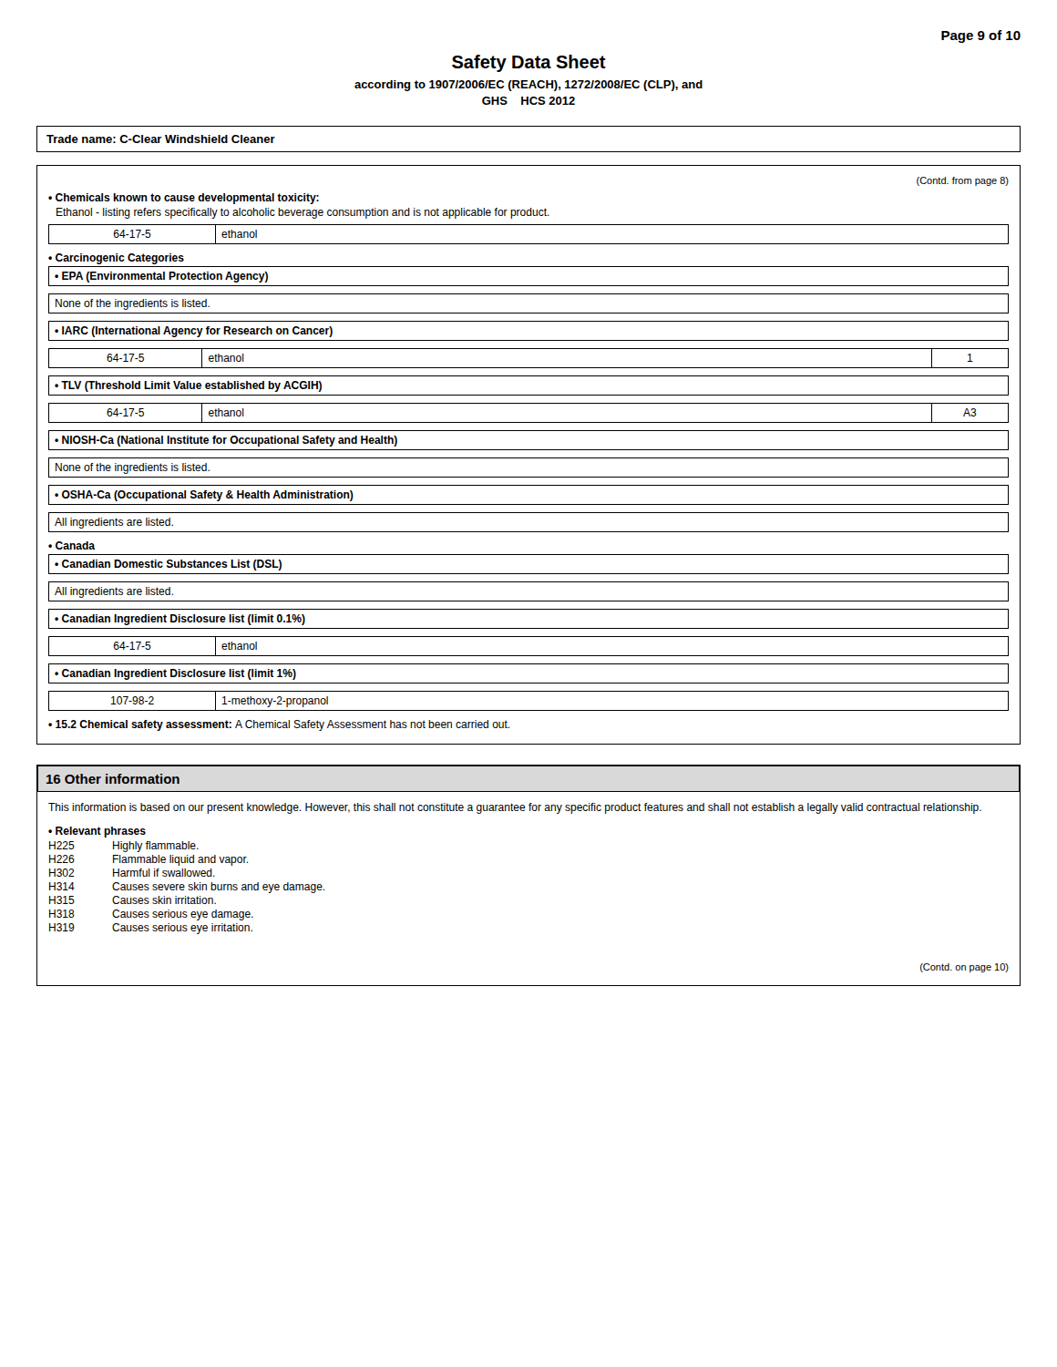Page 9 of 10
Safety Data Sheet
according to 1907/2006/EC (REACH), 1272/2008/EC (CLP), and
GHS HCS 2012
Trade name: C-Clear Windshield Cleaner
(Contd. from page 8)
• Chemicals known to cause developmental toxicity:
Ethanol - listing refers specifically to alcoholic beverage consumption and is not applicable for product.
| 64-17-5 | ethanol |
• Carcinogenic Categories
| • EPA (Environmental Protection Agency) |
| None of the ingredients is listed. |
| • IARC (International Agency for Research on Cancer) |
| 64-17-5 | ethanol | 1 |
| • TLV (Threshold Limit Value established by ACGIH) |
| 64-17-5 | ethanol | A3 |
| • NIOSH-Ca (National Institute for Occupational Safety and Health) |
| None of the ingredients is listed. |
| • OSHA-Ca (Occupational Safety & Health Administration) |
| All ingredients are listed. |
• Canada
| • Canadian Domestic Substances List (DSL) |
| All ingredients are listed. |
| • Canadian Ingredient Disclosure list (limit 0.1%) |
| 64-17-5 | ethanol |
| • Canadian Ingredient Disclosure list (limit 1%) |
| 107-98-2 | 1-methoxy-2-propanol |
• 15.2 Chemical safety assessment: A Chemical Safety Assessment has not been carried out.
16 Other information
This information is based on our present knowledge. However, this shall not constitute a guarantee for any specific product features and shall not establish a legally valid contractual relationship.
• Relevant phrases
H225 Highly flammable.
H226 Flammable liquid and vapor.
H302 Harmful if swallowed.
H314 Causes severe skin burns and eye damage.
H315 Causes skin irritation.
H318 Causes serious eye damage.
H319 Causes serious eye irritation.
(Contd. on page 10)